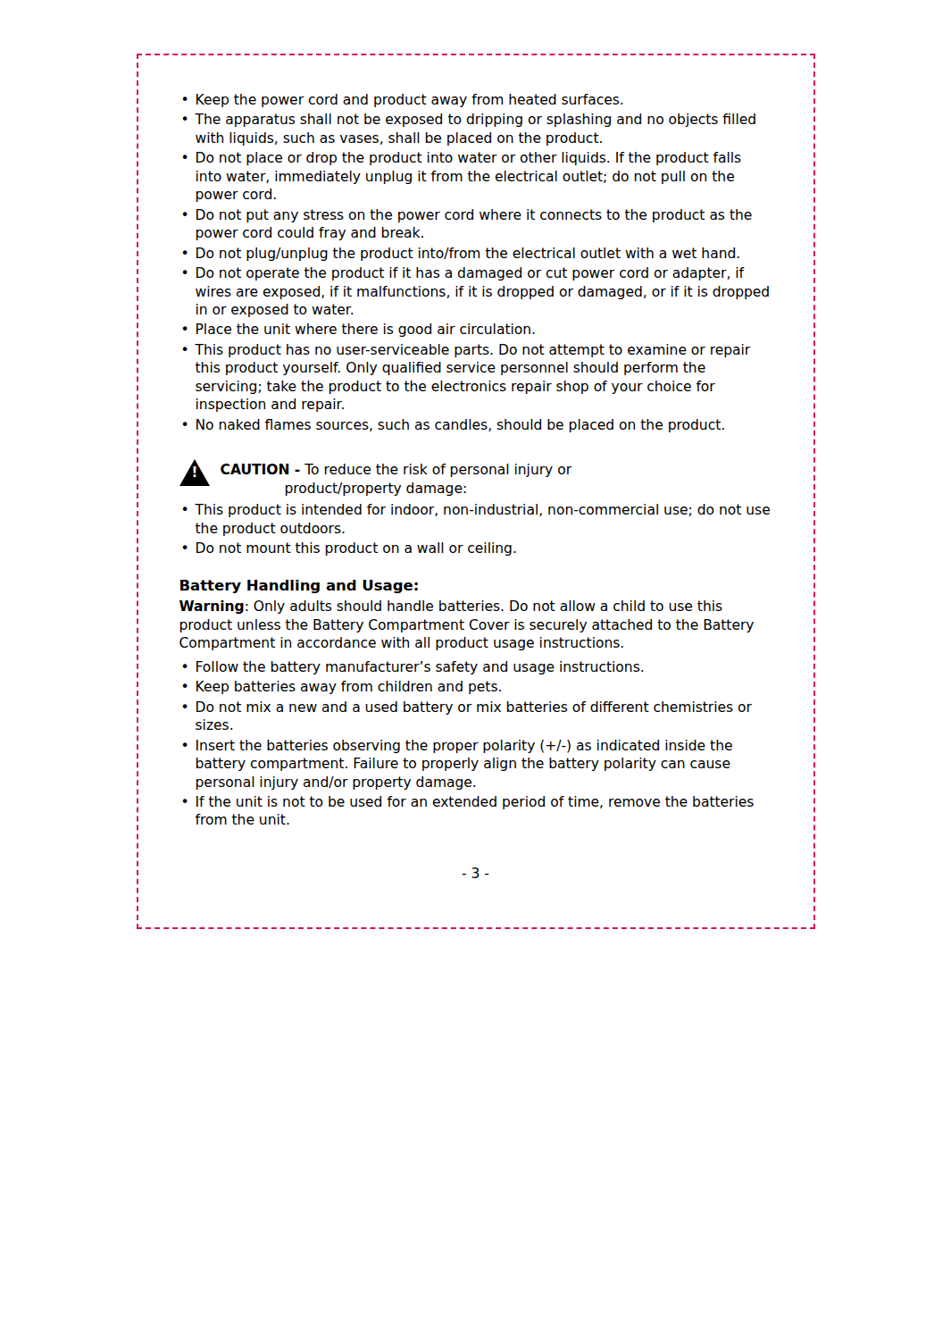Keep the power cord and product away from heated surfaces.
The apparatus shall not be exposed to dripping or splashing and no objects filled with liquids, such as vases, shall be placed on the product.
Do not place or drop the product into water or other liquids. If the product falls into water, immediately unplug it from the electrical outlet; do not pull on the power cord.
Do not put any stress on the power cord where it connects to the product as the power cord could fray and break.
Do not plug/unplug the product into/from the electrical outlet with a wet hand.
Do not operate the product if it has a damaged or cut power cord or adapter, if wires are exposed, if it malfunctions, if it is dropped or damaged, or if it is dropped in or exposed to water.
Place the unit where there is good air circulation.
This product has no user-serviceable parts. Do not attempt to examine or repair this product yourself. Only qualified service personnel should perform the servicing; take the product to the electronics repair shop of your choice for inspection and repair.
No naked flames sources, such as candles, should be placed on the product.
!
CAUTION - To reduce the risk of personal injury or product/property damage:
This product is intended for indoor, non-industrial, non-commercial use; do not use the product outdoors.
Do not mount this product on a wall or ceiling.
Battery Handling and Usage:
Warning: Only adults should handle batteries. Do not allow a child to use this product unless the Battery Compartment Cover is securely attached to the Battery Compartment in accordance with all product usage instructions.
Follow the battery manufacturer’s safety and usage instructions.
Keep batteries away from children and pets.
Do not mix a new and a used battery or mix batteries of different chemistries or sizes.
Insert the batteries observing the proper polarity (+/-) as indicated inside the battery compartment. Failure to properly align the battery polarity can cause personal injury and/or property damage.
If the unit is not to be used for an extended period of time, remove the batteries from the unit.
- 3 -